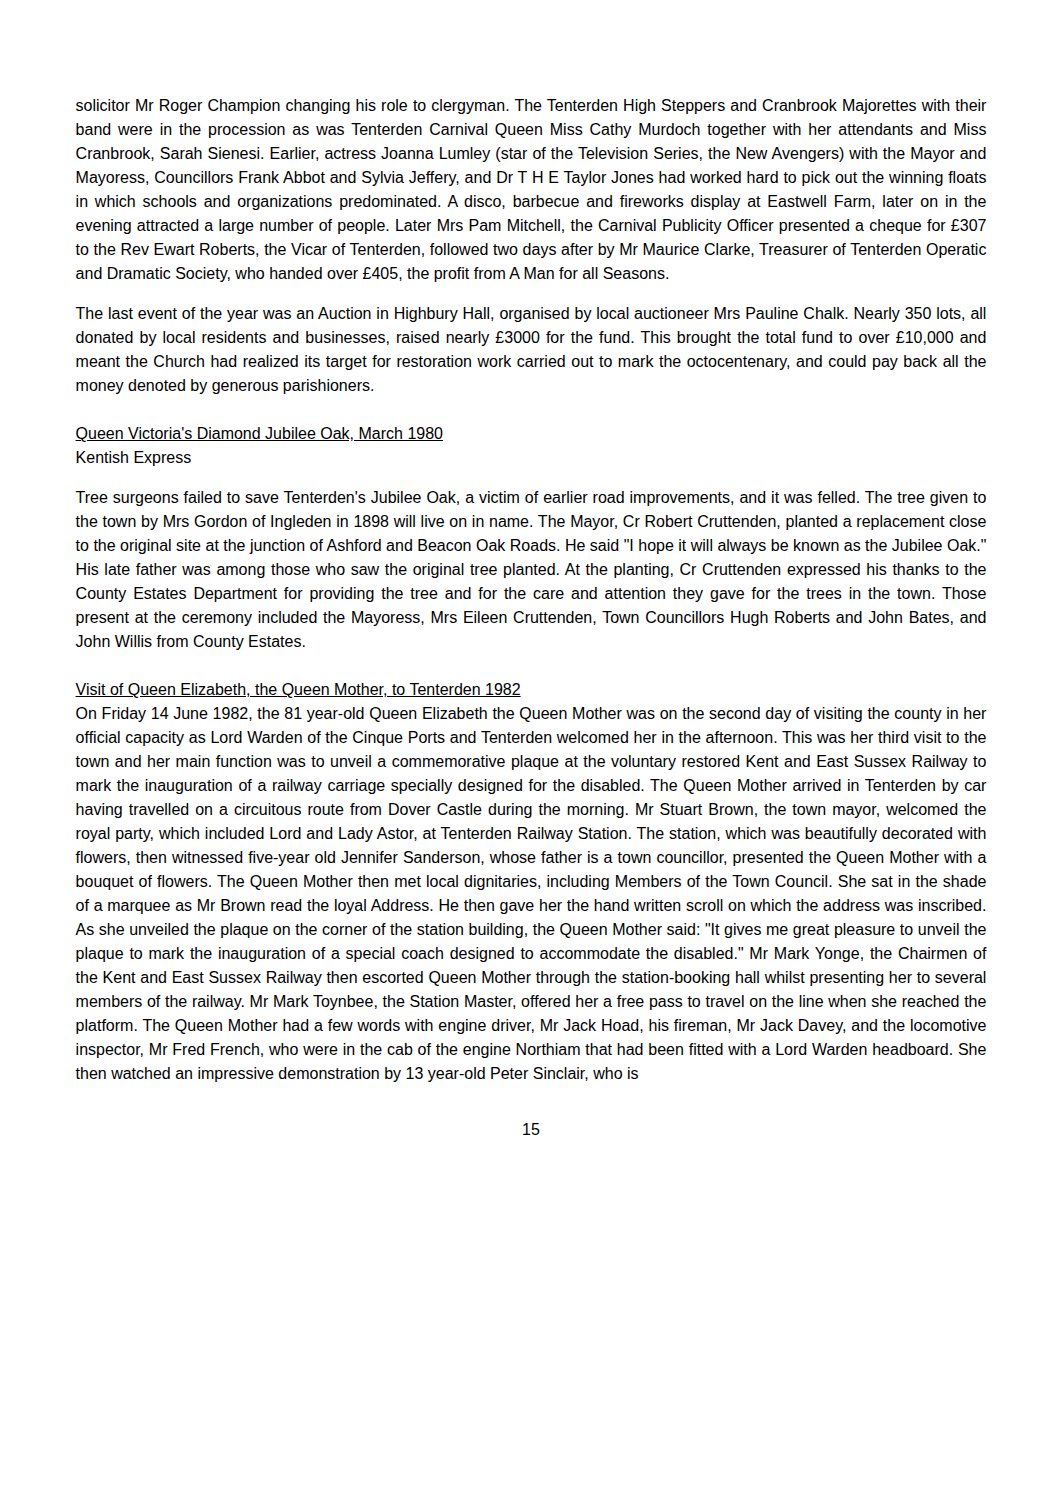solicitor Mr Roger Champion changing his role to clergyman. The Tenterden High Steppers and Cranbrook Majorettes with their band were in the procession as was Tenterden Carnival Queen Miss Cathy Murdoch together with her attendants and Miss Cranbrook, Sarah Sienesi. Earlier, actress Joanna Lumley (star of the Television Series, the New Avengers) with the Mayor and Mayoress, Councillors Frank Abbot and Sylvia Jeffery, and Dr T H E Taylor Jones had worked hard to pick out the winning floats in which schools and organizations predominated. A disco, barbecue and fireworks display at Eastwell Farm, later on in the evening attracted a large number of people. Later Mrs Pam Mitchell, the Carnival Publicity Officer presented a cheque for £307 to the Rev Ewart Roberts, the Vicar of Tenterden, followed two days after by Mr Maurice Clarke, Treasurer of Tenterden Operatic and Dramatic Society, who handed over £405, the profit from A Man for all Seasons.
The last event of the year was an Auction in Highbury Hall, organised by local auctioneer Mrs Pauline Chalk. Nearly 350 lots, all donated by local residents and businesses, raised nearly £3000 for the fund. This brought the total fund to over £10,000 and meant the Church had realized its target for restoration work carried out to mark the octocentenary, and could pay back all the money denoted by generous parishioners.
Queen Victoria's Diamond Jubilee Oak, March 1980
Kentish Express
Tree surgeons failed to save Tenterden's Jubilee Oak, a victim of earlier road improvements, and it was felled. The tree given to the town by Mrs Gordon of Ingleden in 1898 will live on in name. The Mayor, Cr Robert Cruttenden, planted a replacement close to the original site at the junction of Ashford and Beacon Oak Roads. He said "I hope it will always be known as the Jubilee Oak." His late father was among those who saw the original tree planted. At the planting, Cr Cruttenden expressed his thanks to the County Estates Department for providing the tree and for the care and attention they gave for the trees in the town. Those present at the ceremony included the Mayoress, Mrs Eileen Cruttenden, Town Councillors Hugh Roberts and John Bates, and John Willis from County Estates.
Visit of Queen Elizabeth, the Queen Mother, to Tenterden 1982
On Friday 14 June 1982, the 81 year-old Queen Elizabeth the Queen Mother was on the second day of visiting the county in her official capacity as Lord Warden of the Cinque Ports and Tenterden welcomed her in the afternoon. This was her third visit to the town and her main function was to unveil a commemorative plaque at the voluntary restored Kent and East Sussex Railway to mark the inauguration of a railway carriage specially designed for the disabled. The Queen Mother arrived in Tenterden by car having travelled on a circuitous route from Dover Castle during the morning. Mr Stuart Brown, the town mayor, welcomed the royal party, which included Lord and Lady Astor, at Tenterden Railway Station. The station, which was beautifully decorated with flowers, then witnessed five-year old Jennifer Sanderson, whose father is a town councillor, presented the Queen Mother with a bouquet of flowers. The Queen Mother then met local dignitaries, including Members of the Town Council. She sat in the shade of a marquee as Mr Brown read the loyal Address. He then gave her the hand written scroll on which the address was inscribed. As she unveiled the plaque on the corner of the station building, the Queen Mother said: "It gives me great pleasure to unveil the plaque to mark the inauguration of a special coach designed to accommodate the disabled." Mr Mark Yonge, the Chairmen of the Kent and East Sussex Railway then escorted Queen Mother through the station-booking hall whilst presenting her to several members of the railway. Mr Mark Toynbee, the Station Master, offered her a free pass to travel on the line when she reached the platform. The Queen Mother had a few words with engine driver, Mr Jack Hoad, his fireman, Mr Jack Davey, and the locomotive inspector, Mr Fred French, who were in the cab of the engine Northiam that had been fitted with a Lord Warden headboard. She then watched an impressive demonstration by 13 year-old Peter Sinclair, who is
15